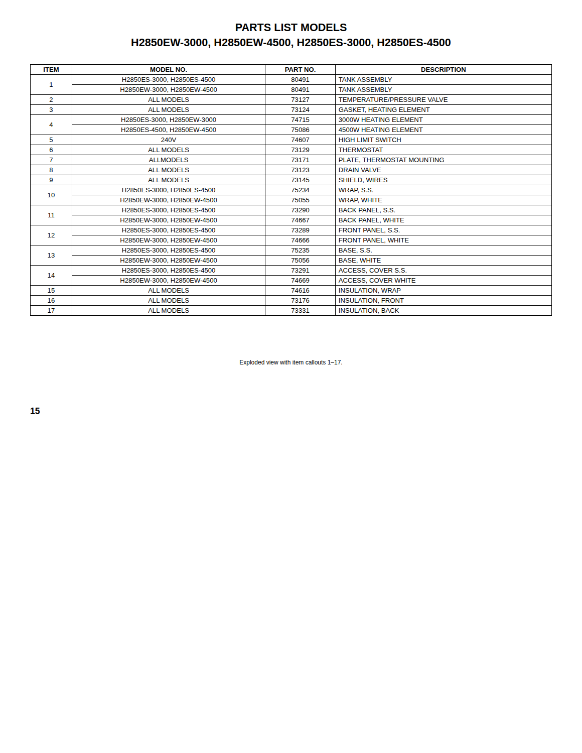PARTS LIST MODELS
H2850EW-3000, H2850EW-4500, H2850ES-3000, H2850ES-4500
| ITEM | MODEL NO. | PART NO. | DESCRIPTION |
| --- | --- | --- | --- |
| 1 | H2850ES-3000, H2850ES-4500 | 80491 | TANK ASSEMBLY |
| H2850EW-3000, H2850EW-4500 | 80491 | TANK ASSEMBLY |
| 2 | ALL MODELS | 73127 | TEMPERATURE/PRESSURE VALVE |
| 3 | ALL MODELS | 73124 | GASKET, HEATING ELEMENT |
| 4 | H2850ES-3000, H2850EW-3000 | 74715 | 3000W HEATING ELEMENT |
| H2850ES-4500, H2850EW-4500 | 75086 | 4500W HEATING ELEMENT |
| 5 | 240V | 74607 | HIGH LIMIT SWITCH |
| 6 | ALL MODELS | 73129 | THERMOSTAT |
| 7 | ALLMODELS | 73171 | PLATE, THERMOSTAT MOUNTING |
| 8 | ALL MODELS | 73123 | DRAIN VALVE |
| 9 | ALL MODELS | 73145 | SHIELD, WIRES |
| 10 | H2850ES-3000, H2850ES-4500 | 75234 | WRAP, S.S. |
| H2850EW-3000, H2850EW-4500 | 75055 | WRAP, WHITE |
| 11 | H2850ES-3000, H2850ES-4500 | 73290 | BACK PANEL, S.S. |
| H2850EW-3000, H2850EW-4500 | 74667 | BACK PANEL, WHITE |
| 12 | H2850ES-3000, H2850ES-4500 | 73289 | FRONT PANEL, S.S. |
| H2850EW-3000, H2850EW-4500 | 74666 | FRONT PANEL, WHITE |
| 13 | H2850ES-3000, H2850ES-4500 | 75235 | BASE, S.S. |
| H2850EW-3000, H2850EW-4500 | 75056 | BASE, WHITE |
| 14 | H2850ES-3000, H2850ES-4500 | 73291 | ACCESS, COVER S.S. |
| H2850EW-3000, H2850EW-4500 | 74669 | ACCESS, COVER WHITE |
| 15 | ALL MODELS | 74616 | INSULATION, WRAP |
| 16 | ALL MODELS | 73176 | INSULATION, FRONT |
| 17 | ALL MODELS | 73331 | INSULATION, BACK |
Exploded view with item callouts 1–17.
15